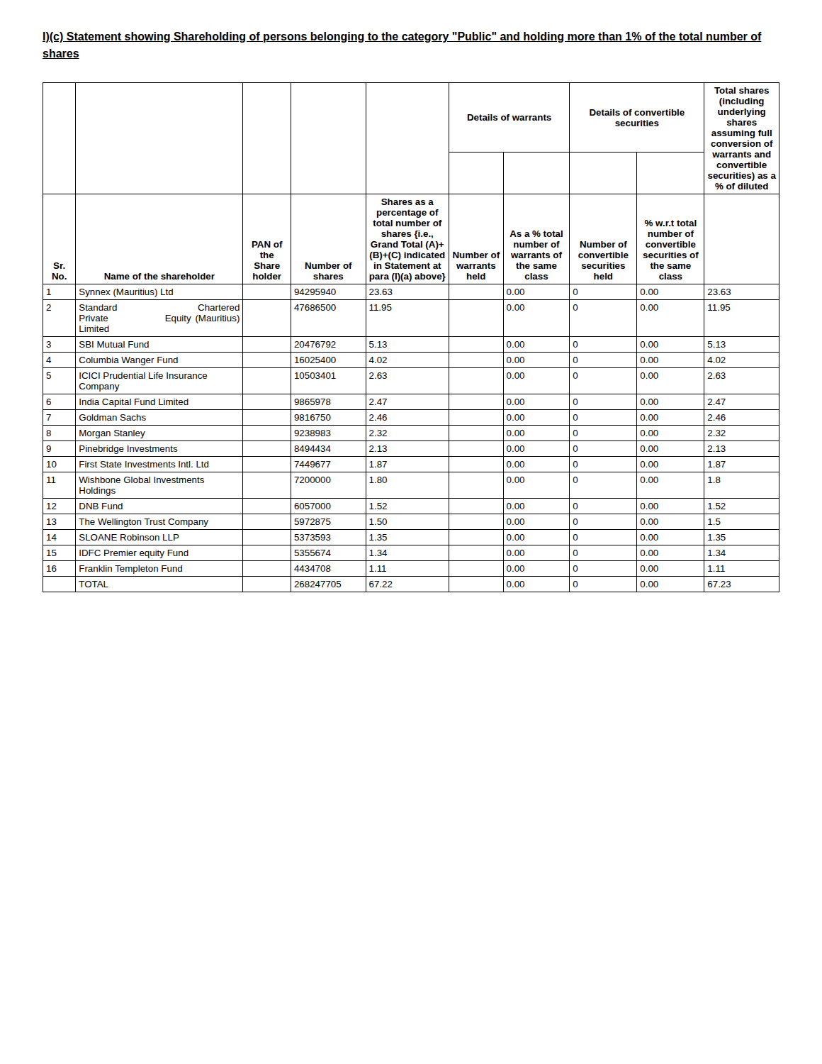I)(c) Statement showing Shareholding of persons belonging to the category "Public" and holding more than 1% of the total number of shares
| | | | | | Details of warrants | Details of convertible securities | Total shares (including underlying shares assuming full conversion of warrants and convertible securities) as a % of diluted |
| --- | --- | --- | --- | --- | --- | --- | --- |
| Sr. No. | Name of the shareholder | PAN of the Share holder | Number of shares | Shares as a percentage of total number of shares {i.e., Grand Total (A)+(B)+(C) indicated in Statement at para (I)(a) above} | Number of warrants held | As a % total number of warrants of the same class | Number of convertible securities held | % w.r.t total number of convertible securities of the same class | |
| 1 | Synnex (Mauritius) Ltd | | 94295940 | 23.63 | | 0.00 | 0 | 0.00 | 23.63 |
| 2 | Standard Chartered Private Equity (Mauritius) Limited | | 47686500 | 11.95 | | 0.00 | 0 | 0.00 | 11.95 |
| 3 | SBI Mutual Fund | | 20476792 | 5.13 | | 0.00 | 0 | 0.00 | 5.13 |
| 4 | Columbia Wanger Fund | | 16025400 | 4.02 | | 0.00 | 0 | 0.00 | 4.02 |
| 5 | ICICI Prudential Life Insurance Company | | 10503401 | 2.63 | | 0.00 | 0 | 0.00 | 2.63 |
| 6 | India Capital Fund Limited | | 9865978 | 2.47 | | 0.00 | 0 | 0.00 | 2.47 |
| 7 | Goldman Sachs | | 9816750 | 2.46 | | 0.00 | 0 | 0.00 | 2.46 |
| 8 | Morgan Stanley | | 9238983 | 2.32 | | 0.00 | 0 | 0.00 | 2.32 |
| 9 | Pinebridge Investments | | 8494434 | 2.13 | | 0.00 | 0 | 0.00 | 2.13 |
| 10 | First State Investments Intl. Ltd | | 7449677 | 1.87 | | 0.00 | 0 | 0.00 | 1.87 |
| 11 | Wishbone Global Investments Holdings | | 7200000 | 1.80 | | 0.00 | 0 | 0.00 | 1.8 |
| 12 | DNB Fund | | 6057000 | 1.52 | | 0.00 | 0 | 0.00 | 1.52 |
| 13 | The Wellington Trust Company | | 5972875 | 1.50 | | 0.00 | 0 | 0.00 | 1.5 |
| 14 | SLOANE Robinson LLP | | 5373593 | 1.35 | | 0.00 | 0 | 0.00 | 1.35 |
| 15 | IDFC Premier equity Fund | | 5355674 | 1.34 | | 0.00 | 0 | 0.00 | 1.34 |
| 16 | Franklin Templeton Fund | | 4434708 | 1.11 | | 0.00 | 0 | 0.00 | 1.11 |
| | TOTAL | | 268247705 | 67.22 | | 0.00 | 0 | 0.00 | 67.23 |